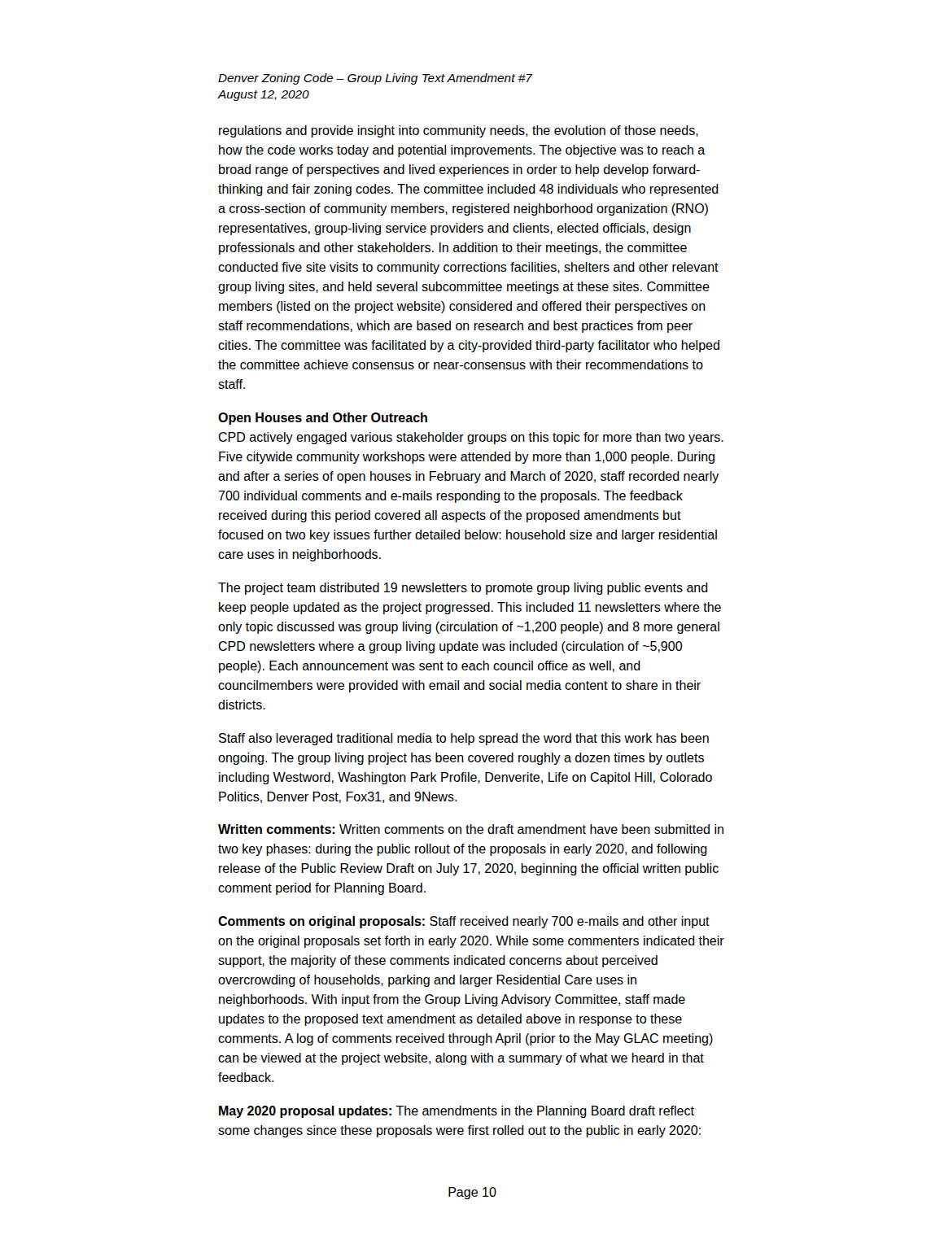Denver Zoning Code – Group Living Text Amendment #7
August 12, 2020
regulations and provide insight into community needs, the evolution of those needs, how the code works today and potential improvements. The objective was to reach a broad range of perspectives and lived experiences in order to help develop forward-thinking and fair zoning codes. The committee included 48 individuals who represented a cross-section of community members, registered neighborhood organization (RNO) representatives, group-living service providers and clients, elected officials, design professionals and other stakeholders. In addition to their meetings, the committee conducted five site visits to community corrections facilities, shelters and other relevant group living sites, and held several subcommittee meetings at these sites. Committee members (listed on the project website) considered and offered their perspectives on staff recommendations, which are based on research and best practices from peer cities. The committee was facilitated by a city-provided third-party facilitator who helped the committee achieve consensus or near-consensus with their recommendations to staff.
Open Houses and Other Outreach
CPD actively engaged various stakeholder groups on this topic for more than two years. Five citywide community workshops were attended by more than 1,000 people. During and after a series of open houses in February and March of 2020, staff recorded nearly 700 individual comments and e-mails responding to the proposals. The feedback received during this period covered all aspects of the proposed amendments but focused on two key issues further detailed below: household size and larger residential care uses in neighborhoods.
The project team distributed 19 newsletters to promote group living public events and keep people updated as the project progressed. This included 11 newsletters where the only topic discussed was group living (circulation of ~1,200 people) and 8 more general CPD newsletters where a group living update was included (circulation of ~5,900 people). Each announcement was sent to each council office as well, and councilmembers were provided with email and social media content to share in their districts.
Staff also leveraged traditional media to help spread the word that this work has been ongoing. The group living project has been covered roughly a dozen times by outlets including Westword, Washington Park Profile, Denverite, Life on Capitol Hill, Colorado Politics, Denver Post, Fox31, and 9News.
Written comments: Written comments on the draft amendment have been submitted in two key phases: during the public rollout of the proposals in early 2020, and following release of the Public Review Draft on July 17, 2020, beginning the official written public comment period for Planning Board.
Comments on original proposals: Staff received nearly 700 e-mails and other input on the original proposals set forth in early 2020. While some commenters indicated their support, the majority of these comments indicated concerns about perceived overcrowding of households, parking and larger Residential Care uses in neighborhoods. With input from the Group Living Advisory Committee, staff made updates to the proposed text amendment as detailed above in response to these comments. A log of comments received through April (prior to the May GLAC meeting) can be viewed at the project website, along with a summary of what we heard in that feedback.
May 2020 proposal updates: The amendments in the Planning Board draft reflect some changes since these proposals were first rolled out to the public in early 2020:
Page 10